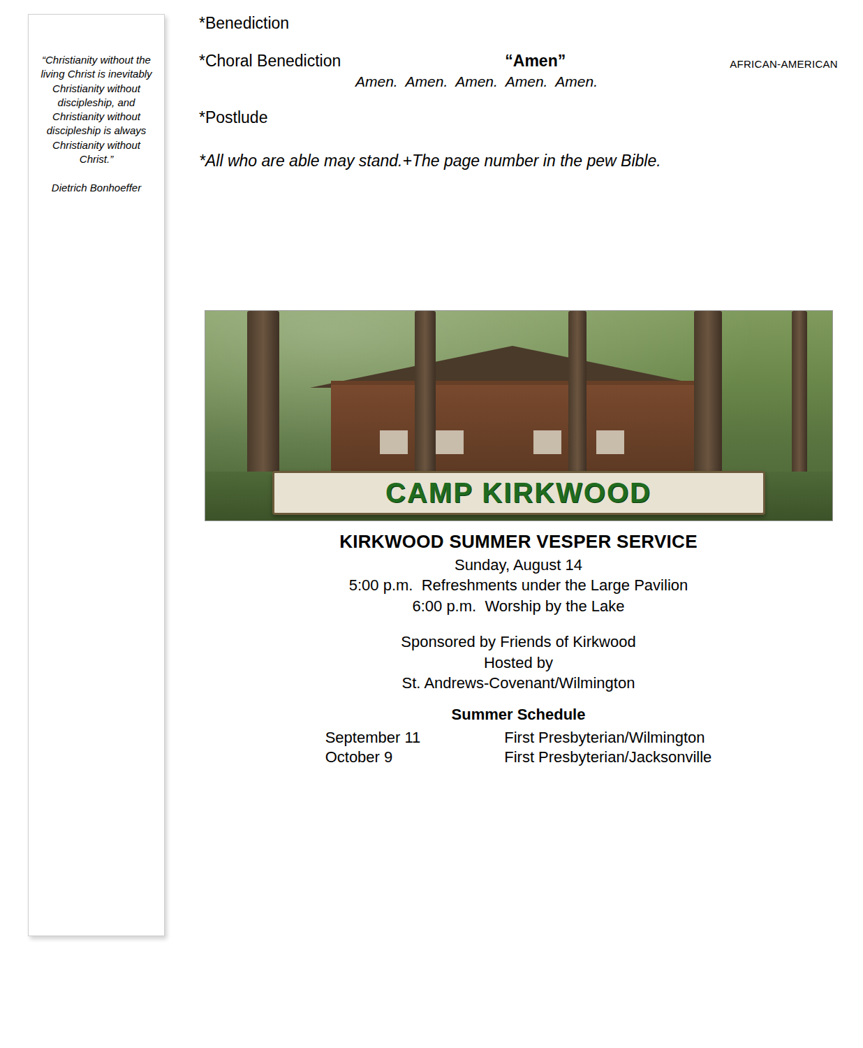“Christianity without the living Christ is inevitably Christianity without discipleship, and Christianity without discipleship is always Christianity without Christ.”
Dietrich Bonhoeffer
*Benediction
*Choral Benediction “Amen” African-American
Amen. Amen. Amen. Amen. Amen.
*Postlude
*All who are able may stand.+The page number in the pew Bible.
CAMP KIRKWOOD
KIRKWOOD SUMMER VESPER SERVICE
Sunday, August 14
5:00 p.m. Refreshments under the Large Pavilion
6:00 p.m. Worship by the Lake
Sponsored by Friends of Kirkwood
Hosted by
St. Andrews-Covenant/Wilmington
Summer Schedule
| September 11 | First Presbyterian/Wilmington |
| October 9 | First Presbyterian/Jacksonville |